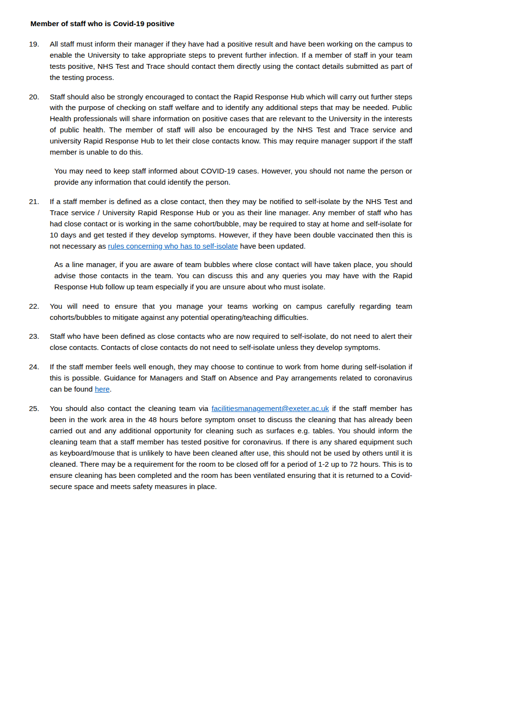Member of staff who is Covid-19 positive
All staff must inform their manager if they have had a positive result and have been working on the campus to enable the University to take appropriate steps to prevent further infection. If a member of staff in your team tests positive, NHS Test and Trace should contact them directly using the contact details submitted as part of the testing process.
Staff should also be strongly encouraged to contact the Rapid Response Hub which will carry out further steps with the purpose of checking on staff welfare and to identify any additional steps that may be needed. Public Health professionals will share information on positive cases that are relevant to the University in the interests of public health. The member of staff will also be encouraged by the NHS Test and Trace service and university Rapid Response Hub to let their close contacts know. This may require manager support if the staff member is unable to do this.
You may need to keep staff informed about COVID-19 cases. However, you should not name the person or provide any information that could identify the person.
If a staff member is defined as a close contact, then they may be notified to self-isolate by the NHS Test and Trace service / University Rapid Response Hub or you as their line manager. Any member of staff who has had close contact or is working in the same cohort/bubble, may be required to stay at home and self-isolate for 10 days and get tested if they develop symptoms. However, if they have been double vaccinated then this is not necessary as rules concerning who has to self-isolate have been updated.
As a line manager, if you are aware of team bubbles where close contact will have taken place, you should advise those contacts in the team. You can discuss this and any queries you may have with the Rapid Response Hub follow up team especially if you are unsure about who must isolate.
You will need to ensure that you manage your teams working on campus carefully regarding team cohorts/bubbles to mitigate against any potential operating/teaching difficulties.
Staff who have been defined as close contacts who are now required to self-isolate, do not need to alert their close contacts. Contacts of close contacts do not need to self-isolate unless they develop symptoms.
If the staff member feels well enough, they may choose to continue to work from home during self-isolation if this is possible. Guidance for Managers and Staff on Absence and Pay arrangements related to coronavirus can be found here.
You should also contact the cleaning team via facilitiesmanagement@exeter.ac.uk if the staff member has been in the work area in the 48 hours before symptom onset to discuss the cleaning that has already been carried out and any additional opportunity for cleaning such as surfaces e.g. tables. You should inform the cleaning team that a staff member has tested positive for coronavirus. If there is any shared equipment such as keyboard/mouse that is unlikely to have been cleaned after use, this should not be used by others until it is cleaned. There may be a requirement for the room to be closed off for a period of 1-2 up to 72 hours. This is to ensure cleaning has been completed and the room has been ventilated ensuring that it is returned to a Covid-secure space and meets safety measures in place.